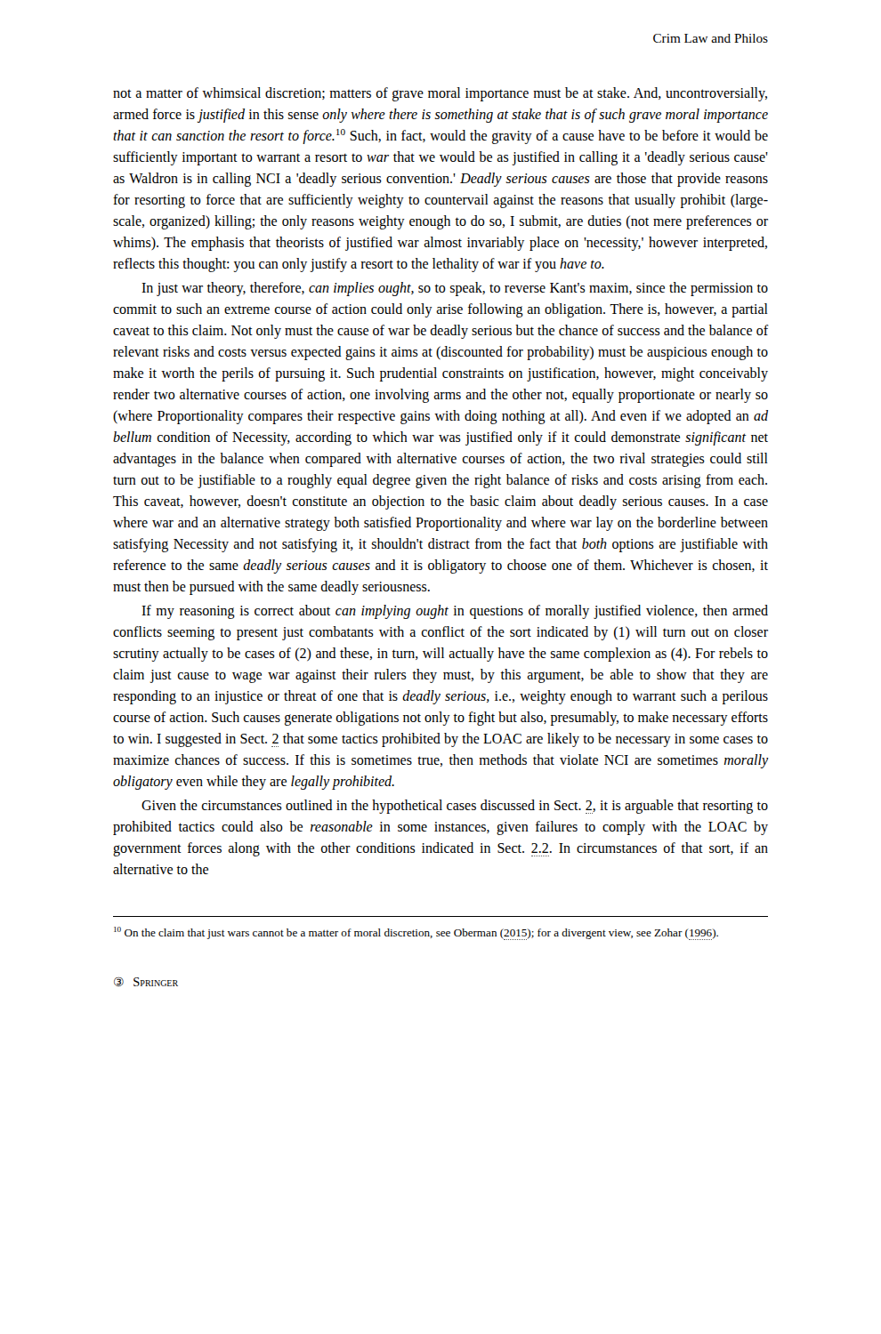Crim Law and Philos
not a matter of whimsical discretion; matters of grave moral importance must be at stake. And, uncontroversially, armed force is justified in this sense only where there is something at stake that is of such grave moral importance that it can sanction the resort to force.10 Such, in fact, would the gravity of a cause have to be before it would be sufficiently important to warrant a resort to war that we would be as justified in calling it a 'deadly serious cause' as Waldron is in calling NCI a 'deadly serious convention.' Deadly serious causes are those that provide reasons for resorting to force that are sufficiently weighty to countervail against the reasons that usually prohibit (large-scale, organized) killing; the only reasons weighty enough to do so, I submit, are duties (not mere preferences or whims). The emphasis that theorists of justified war almost invariably place on 'necessity,' however interpreted, reflects this thought: you can only justify a resort to the lethality of war if you have to.
In just war theory, therefore, can implies ought, so to speak, to reverse Kant's maxim, since the permission to commit to such an extreme course of action could only arise following an obligation. There is, however, a partial caveat to this claim. Not only must the cause of war be deadly serious but the chance of success and the balance of relevant risks and costs versus expected gains it aims at (discounted for probability) must be auspicious enough to make it worth the perils of pursuing it. Such prudential constraints on justification, however, might conceivably render two alternative courses of action, one involving arms and the other not, equally proportionate or nearly so (where Proportionality compares their respective gains with doing nothing at all). And even if we adopted an ad bellum condition of Necessity, according to which war was justified only if it could demonstrate significant net advantages in the balance when compared with alternative courses of action, the two rival strategies could still turn out to be justifiable to a roughly equal degree given the right balance of risks and costs arising from each. This caveat, however, doesn't constitute an objection to the basic claim about deadly serious causes. In a case where war and an alternative strategy both satisfied Proportionality and where war lay on the borderline between satisfying Necessity and not satisfying it, it shouldn't distract from the fact that both options are justifiable with reference to the same deadly serious causes and it is obligatory to choose one of them. Whichever is chosen, it must then be pursued with the same deadly seriousness.
If my reasoning is correct about can implying ought in questions of morally justified violence, then armed conflicts seeming to present just combatants with a conflict of the sort indicated by (1) will turn out on closer scrutiny actually to be cases of (2) and these, in turn, will actually have the same complexion as (4). For rebels to claim just cause to wage war against their rulers they must, by this argument, be able to show that they are responding to an injustice or threat of one that is deadly serious, i.e., weighty enough to warrant such a perilous course of action. Such causes generate obligations not only to fight but also, presumably, to make necessary efforts to win. I suggested in Sect. 2 that some tactics prohibited by the LOAC are likely to be necessary in some cases to maximize chances of success. If this is sometimes true, then methods that violate NCI are sometimes morally obligatory even while they are legally prohibited.
Given the circumstances outlined in the hypothetical cases discussed in Sect. 2, it is arguable that resorting to prohibited tactics could also be reasonable in some instances, given failures to comply with the LOAC by government forces along with the other conditions indicated in Sect. 2.2. In circumstances of that sort, if an alternative to the
10 On the claim that just wars cannot be a matter of moral discretion, see Oberman (2015); for a divergent view, see Zohar (1996).
③ Springer